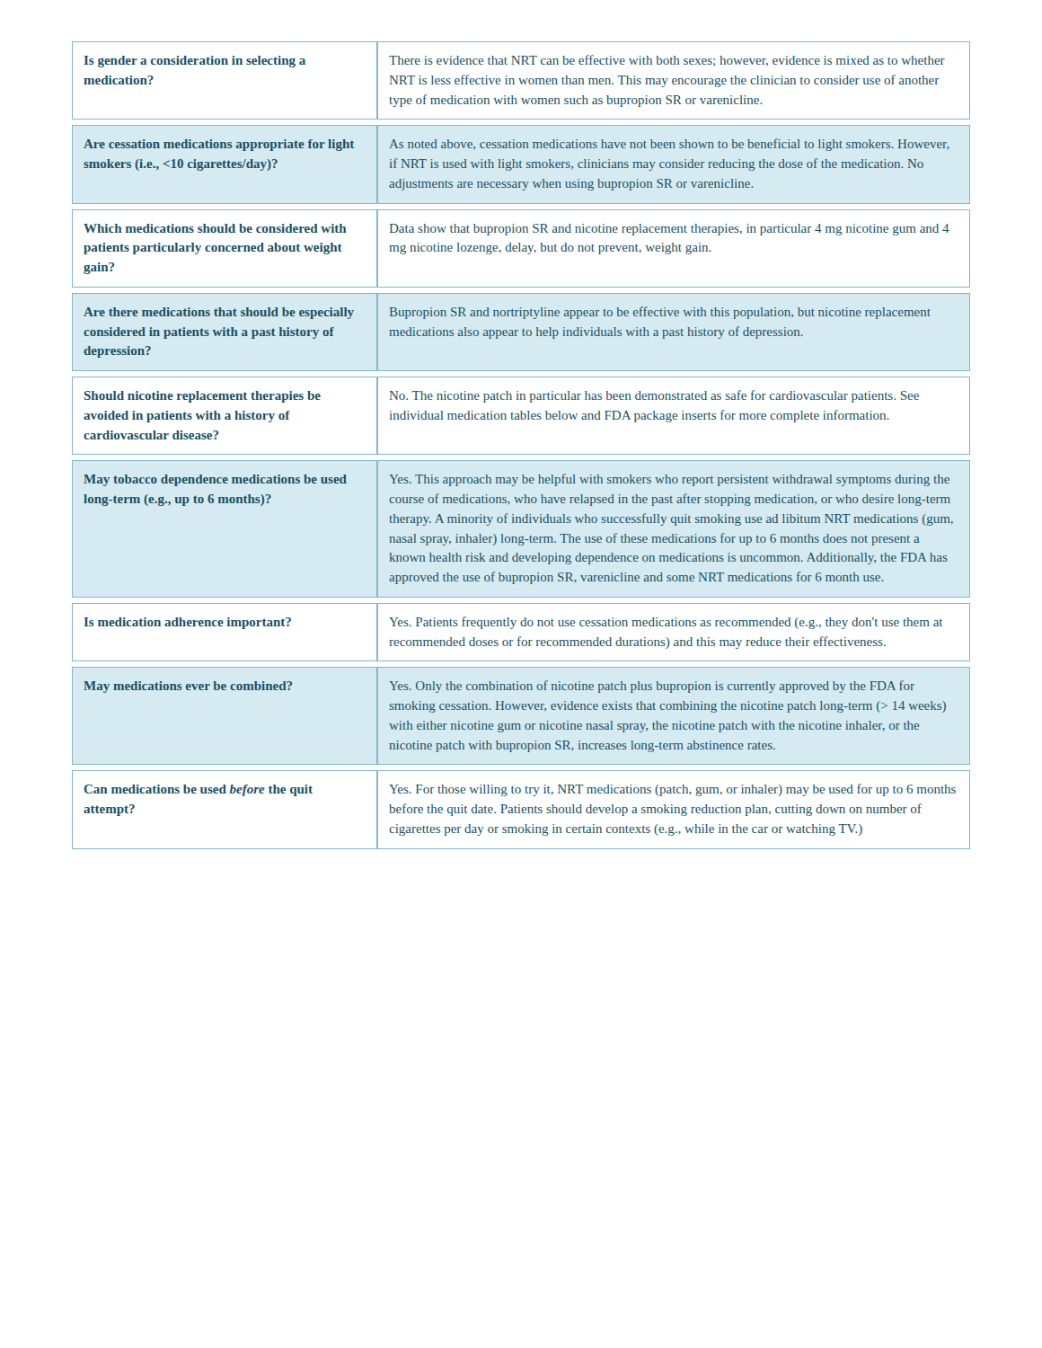| Is gender a consideration in selecting a medication? | There is evidence that NRT can be effective with both sexes; however, evidence is mixed as to whether NRT is less effective in women than men. This may encourage the clinician to consider use of another type of medication with women such as bupropion SR or varenicline. |
| Are cessation medications appropriate for light smokers (i.e., <10 cigarettes/day)? | As noted above, cessation medications have not been shown to be beneficial to light smokers. However, if NRT is used with light smokers, clinicians may consider reducing the dose of the medication. No adjustments are necessary when using bupropion SR or varenicline. |
| Which medications should be considered with patients particularly concerned about weight gain? | Data show that bupropion SR and nicotine replacement therapies, in particular 4 mg nicotine gum and 4 mg nicotine lozenge, delay, but do not prevent, weight gain. |
| Are there medications that should be especially considered in patients with a past history of depression? | Bupropion SR and nortriptyline appear to be effective with this population, but nicotine replacement medications also appear to help individuals with a past history of depression. |
| Should nicotine replacement therapies be avoided in patients with a history of cardiovascular disease? | No. The nicotine patch in particular has been demonstrated as safe for cardiovascular patients. See individual medication tables below and FDA package inserts for more complete information. |
| May tobacco dependence medications be used long-term (e.g., up to 6 months)? | Yes. This approach may be helpful with smokers who report persistent withdrawal symptoms during the course of medications, who have relapsed in the past after stopping medication, or who desire long-term therapy. A minority of individuals who successfully quit smoking use ad libitum NRT medications (gum, nasal spray, inhaler) long-term. The use of these medications for up to 6 months does not present a known health risk and developing dependence on medications is uncommon. Additionally, the FDA has approved the use of bupropion SR, varenicline and some NRT medications for 6 month use. |
| Is medication adherence important? | Yes. Patients frequently do not use cessation medications as recommended (e.g., they don't use them at recommended doses or for recommended durations) and this may reduce their effectiveness. |
| May medications ever be combined? | Yes. Only the combination of nicotine patch plus bupropion is currently approved by the FDA for smoking cessation. However, evidence exists that combining the nicotine patch long-term (> 14 weeks) with either nicotine gum or nicotine nasal spray, the nicotine patch with the nicotine inhaler, or the nicotine patch with bupropion SR, increases long-term abstinence rates. |
| Can medications be used before the quit attempt? | Yes. For those willing to try it, NRT medications (patch, gum, or inhaler) may be used for up to 6 months before the quit date. Patients should develop a smoking reduction plan, cutting down on number of cigarettes per day or smoking in certain contexts (e.g., while in the car or watching TV.) |